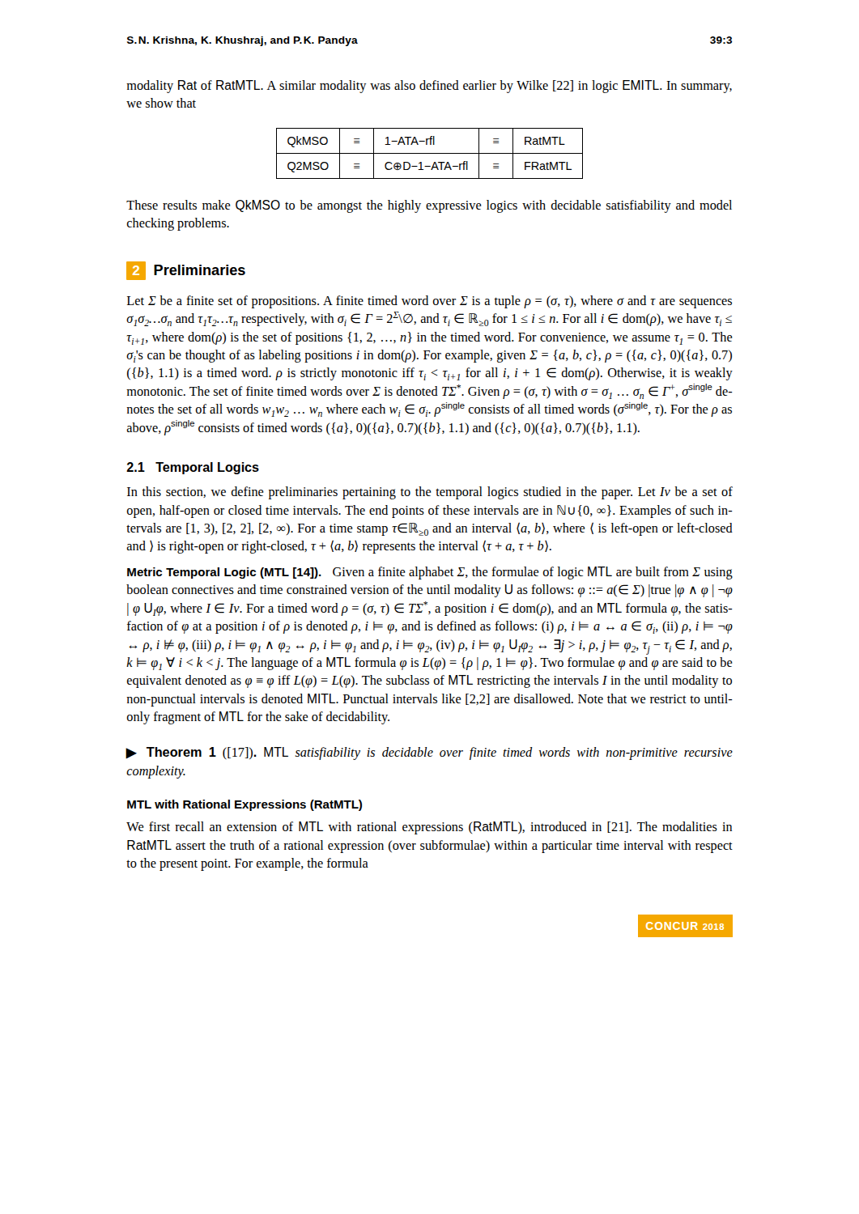S. N. Krishna, K. Khushraj, and P. K. Pandya 39:3
modality Rat of RatMTL. A similar modality was also defined earlier by Wilke [22] in logic EMITL. In summary, we show that
| QkMSO | ≡ | 1−ATA−rfl | ≡ | RatMTL |
| Q2MSO | ≡ | C⊕D−1−ATA−rfl | ≡ | FRatMTL |
These results make QkMSO to be amongst the highly expressive logics with decidable satisfiability and model checking problems.
2 Preliminaries
Let Σ be a finite set of propositions. A finite timed word over Σ is a tuple ρ = (σ, τ), where σ and τ are sequences σ1σ2…σn and τ1τ2…τn respectively, with σi ∈ Γ = 2Σ\∅, and τi ∈ ℝ≥0 for 1 ≤ i ≤ n. For all i ∈ dom(ρ), we have τi ≤ τi+1, where dom(ρ) is the set of positions {1, 2, …, n} in the timed word. For convenience, we assume τ1 = 0. The σi's can be thought of as labeling positions i in dom(ρ). For example, given Σ = {a, b, c}, ρ = ({a, c}, 0)({a}, 0.7)({b}, 1.1) is a timed word. ρ is strictly monotonic iff τi < τi+1 for all i, i + 1 ∈ dom(ρ). Otherwise, it is weakly monotonic. The set of finite timed words over Σ is denoted TΣ*. Given ρ = (σ, τ) with σ = σ1 … σn ∈ Γ+, σsingle denotes the set of all words w1w2 … wn where each wi ∈ σi. ρsingle consists of all timed words (σsingle, τ). For the ρ as above, ρsingle consists of timed words ({a}, 0)({a}, 0.7)({b}, 1.1) and ({c}, 0)({a}, 0.7)({b}, 1.1).
2.1 Temporal Logics
In this section, we define preliminaries pertaining to the temporal logics studied in the paper. Let Iν be a set of open, half-open or closed time intervals. The end points of these intervals are in ℕ∪{0, ∞}. Examples of such intervals are [1, 3), [2, 2], [2, ∞). For a time stamp τ∈ℝ≥0 and an interval ⟨a, b⟩, where ⟨ is left-open or left-closed and ⟩ is right-open or right-closed, τ + ⟨a, b⟩ represents the interval ⟨τ + a, τ + b⟩.
Metric Temporal Logic (MTL [14]).
Given a finite alphabet Σ, the formulae of logic MTL are built from Σ using boolean connectives and time constrained version of the until modality U as follows: φ ::= a(∈ Σ) |true |φ ∧ φ | ¬φ | φ UIφ, where I ∈ Iν. For a timed word ρ = (σ, τ) ∈ TΣ*, a position i ∈ dom(ρ), and an MTL formula φ, the satisfaction of φ at a position i of ρ is denoted ρ, i ⊨ φ, and is defined as follows: (i) ρ, i ⊨ a ↔ a ∈ σi, (ii) ρ, i ⊨ ¬φ ↔ ρ, i ⊭ φ, (iii) ρ, i ⊨ φ1 ∧ φ2 ↔ ρ, i ⊨ φ1 and ρ, i ⊨ φ2, (iv) ρ, i ⊨ φ1 UIφ2 ↔ ∃j > i, ρ, j ⊨ φ2, τj − τi ∈ I, and ρ, k ⊨ φ1 ∀ i < k < j. The language of a MTL formula φ is L(φ) = {ρ | ρ, 1 ⊨ φ}. Two formulae φ and φ are said to be equivalent denoted as φ ≡ φ iff L(φ) = L(φ). The subclass of MTL restricting the intervals I in the until modality to non-punctual intervals is denoted MITL. Punctual intervals like [2,2] are disallowed. Note that we restrict to until-only fragment of MTL for the sake of decidability.
▶ Theorem 1 ([17]). MTL satisfiability is decidable over finite timed words with non-primitive recursive complexity.
MTL with Rational Expressions (RatMTL)
We first recall an extension of MTL with rational expressions (RatMTL), introduced in [21]. The modalities in RatMTL assert the truth of a rational expression (over subformulae) within a particular time interval with respect to the present point. For example, the formula
CONCUR 2018